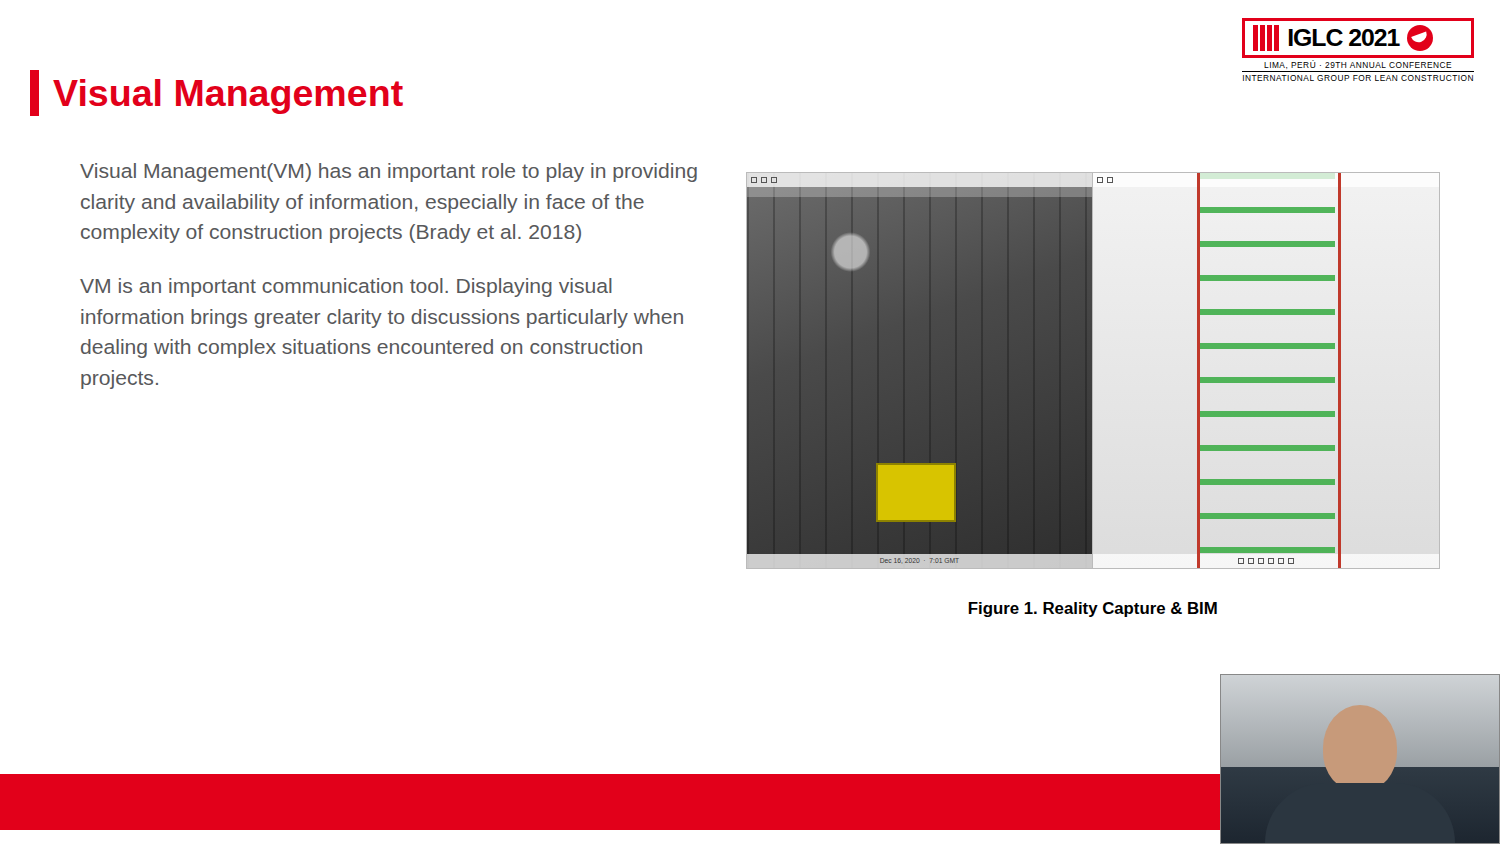IGLC 2021
LIMA, PERÚ · 29TH ANNUAL CONFERENCE
INTERNATIONAL GROUP FOR LEAN CONSTRUCTION
Visual Management
Visual Management(VM) has an important role to play in providing clarity and availability of information, especially in face of the complexity of construction projects (Brady et al. 2018)
VM is an important communication tool. Displaying visual information brings greater clarity to discussions particularly when dealing with complex situations encountered on construction projects.
Dec 16, 2020 · 7:01 GMT
Figure 1. Reality Capture & BIM